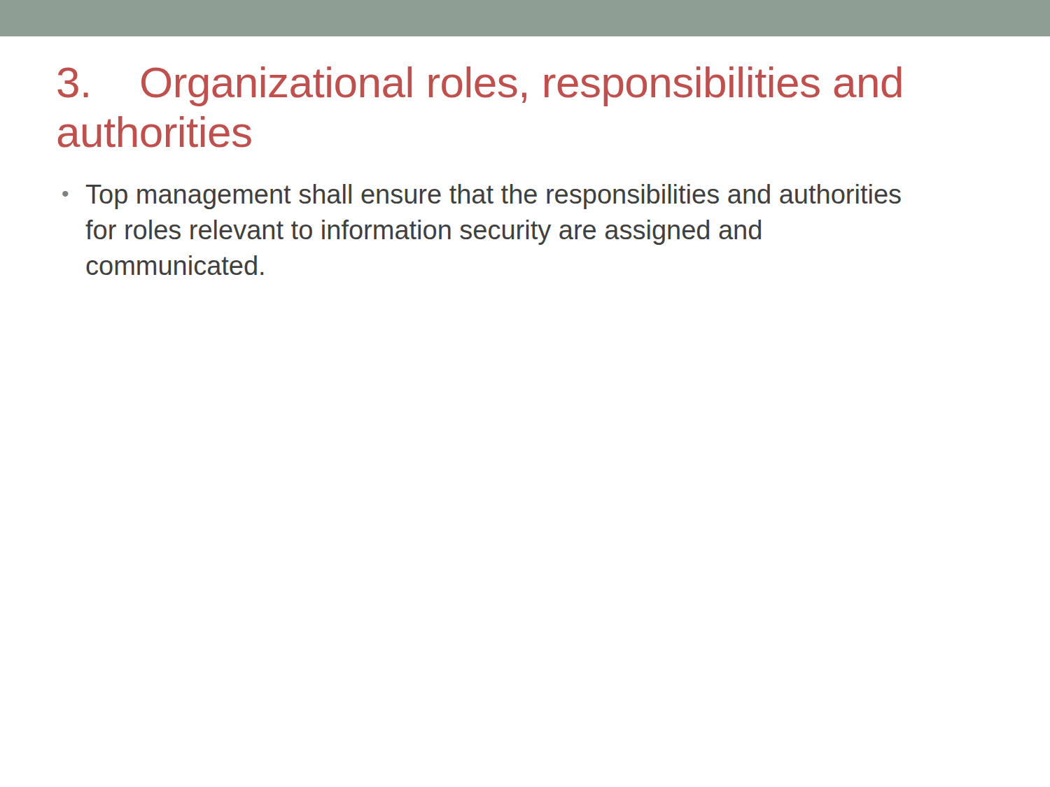3. Organizational roles, responsibilities and authorities
Top management shall ensure that the responsibilities and authorities for roles relevant to information security are assigned and communicated.